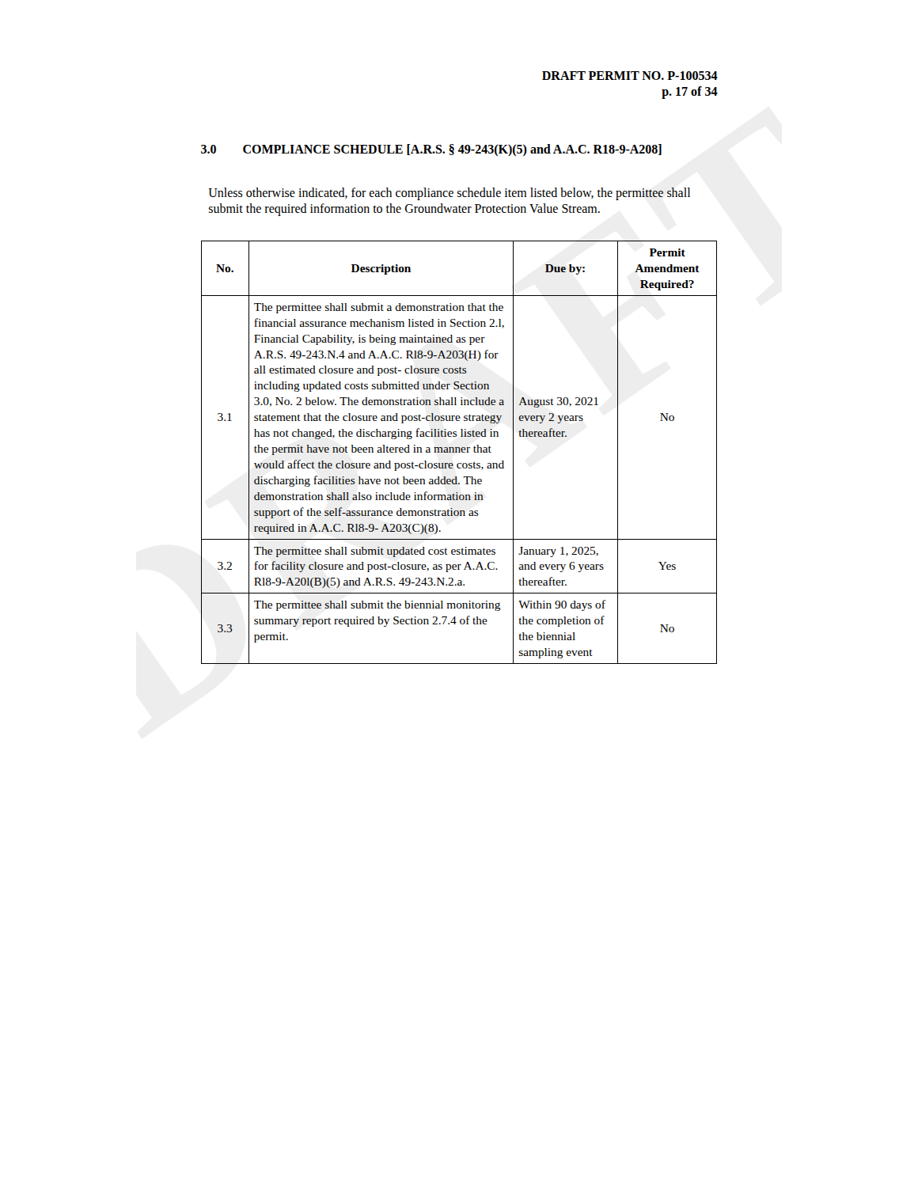DRAFT
DRAFT PERMIT NO. P-100534
p. 17 of 34
3.0 COMPLIANCE SCHEDULE [A.R.S. § 49-243(K)(5) and A.A.C. R18-9-A208]
Unless otherwise indicated, for each compliance schedule item listed below, the permittee shall submit the required information to the Groundwater Protection Value Stream.
| No. | Description | Due by: | Permit Amendment Required? |
| --- | --- | --- | --- |
| 3.1 | The permittee shall submit a demonstration that the financial assurance mechanism listed in Section 2.l, Financial Capability, is being maintained as per A.R.S. 49-243.N.4 and A.A.C. Rl8-9-A203(H) for all estimated closure and post- closure costs including updated costs submitted under Section 3.0, No. 2 below. The demonstration shall include a statement that the closure and post-closure strategy has not changed, the discharging facilities listed in the permit have not been altered in a manner that would affect the closure and post-closure costs, and discharging facilities have not been added. The demonstration shall also include information in support of the self-assurance demonstration as required in A.A.C. Rl8-9- A203(C)(8). | August 30, 2021 every 2 years thereafter. | No |
| 3.2 | The permittee shall submit updated cost estimates for facility closure and post-closure, as per A.A.C. Rl8-9-A20l(B)(5) and A.R.S. 49-243.N.2.a. | January 1, 2025, and every 6 years thereafter. | Yes |
| 3.3 | The permittee shall submit the biennial monitoring summary report required by Section 2.7.4 of the permit. | Within 90 days of the completion of the biennial sampling event | No |